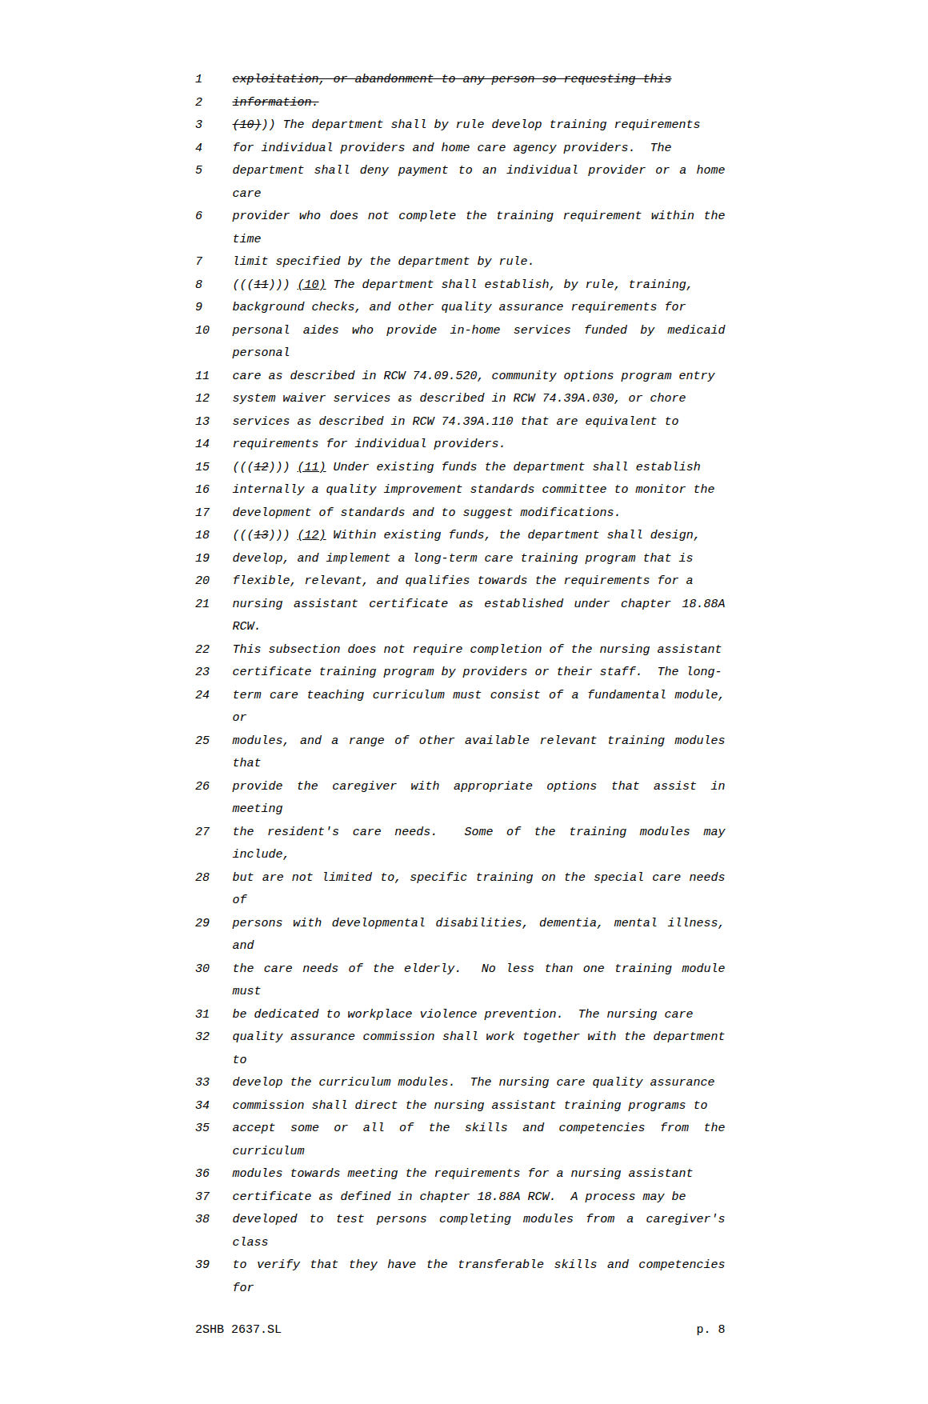exploitation, or abandonment to any person so requesting this
information.
(10))) The department shall by rule develop training requirements
for individual providers and home care agency providers. The
department shall deny payment to an individual provider or a home care
provider who does not complete the training requirement within the time
limit specified by the department by rule.
(((11))) (10) The department shall establish, by rule, training,
background checks, and other quality assurance requirements for
personal aides who provide in-home services funded by medicaid personal
care as described in RCW 74.09.520, community options program entry
system waiver services as described in RCW 74.39A.030, or chore
services as described in RCW 74.39A.110 that are equivalent to
requirements for individual providers.
(((12))) (11) Under existing funds the department shall establish
internally a quality improvement standards committee to monitor the
development of standards and to suggest modifications.
(((13))) (12) Within existing funds, the department shall design,
develop, and implement a long-term care training program that is
flexible, relevant, and qualifies towards the requirements for a
nursing assistant certificate as established under chapter 18.88A RCW.
This subsection does not require completion of the nursing assistant
certificate training program by providers or their staff. The long-
term care teaching curriculum must consist of a fundamental module, or
modules, and a range of other available relevant training modules that
provide the caregiver with appropriate options that assist in meeting
the resident's care needs. Some of the training modules may include,
but are not limited to, specific training on the special care needs of
persons with developmental disabilities, dementia, mental illness, and
the care needs of the elderly. No less than one training module must
be dedicated to workplace violence prevention. The nursing care
quality assurance commission shall work together with the department to
develop the curriculum modules. The nursing care quality assurance
commission shall direct the nursing assistant training programs to
accept some or all of the skills and competencies from the curriculum
modules towards meeting the requirements for a nursing assistant
certificate as defined in chapter 18.88A RCW. A process may be
developed to test persons completing modules from a caregiver's class
to verify that they have the transferable skills and competencies for
2SHB 2637.SL
p. 8